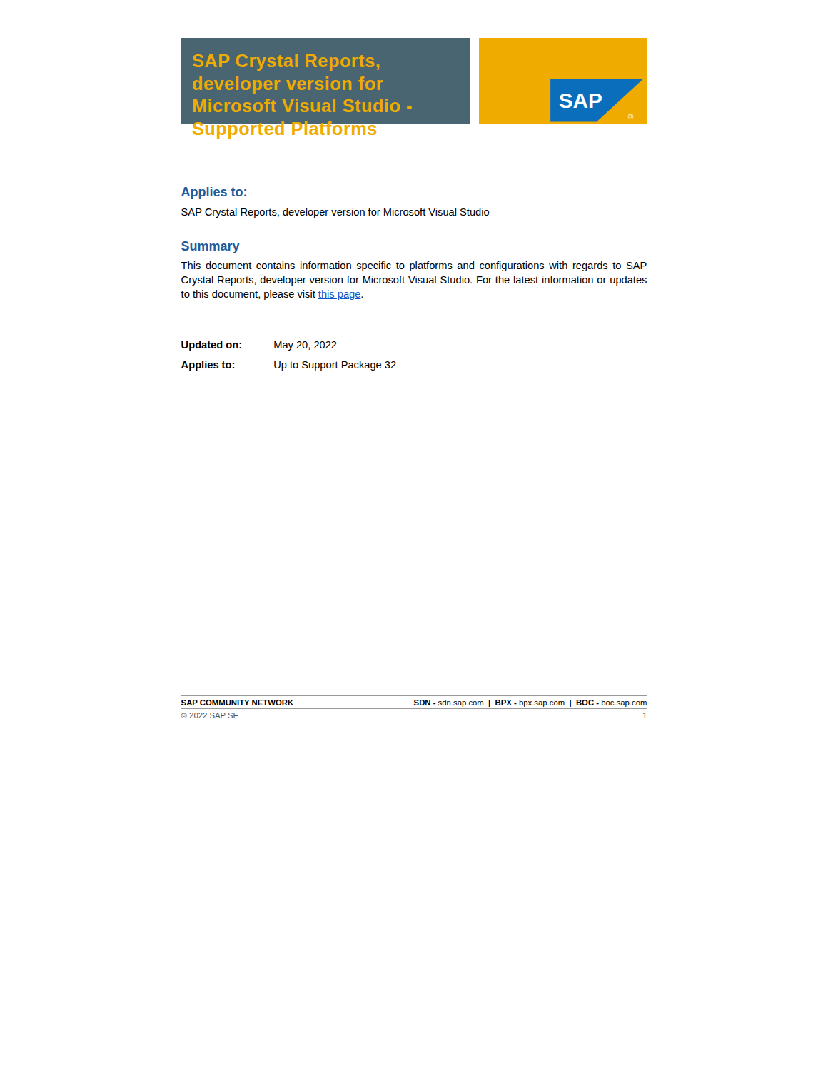SAP Crystal Reports, developer version for Microsoft Visual Studio - Supported Platforms
SAP ®
Applies to:
SAP Crystal Reports, developer version for Microsoft Visual Studio
Summary
This document contains information specific to platforms and configurations with regards to SAP Crystal Reports, developer version for Microsoft Visual Studio. For the latest information or updates to this document, please visit this page.
Updated on:
May 20, 2022
Applies to:
Up to Support Package 32
SAP COMMUNITY NETWORK
SDN - sdn.sap.com | BPX - bpx.sap.com | BOC - boc.sap.com
© 2022 SAP SE
1